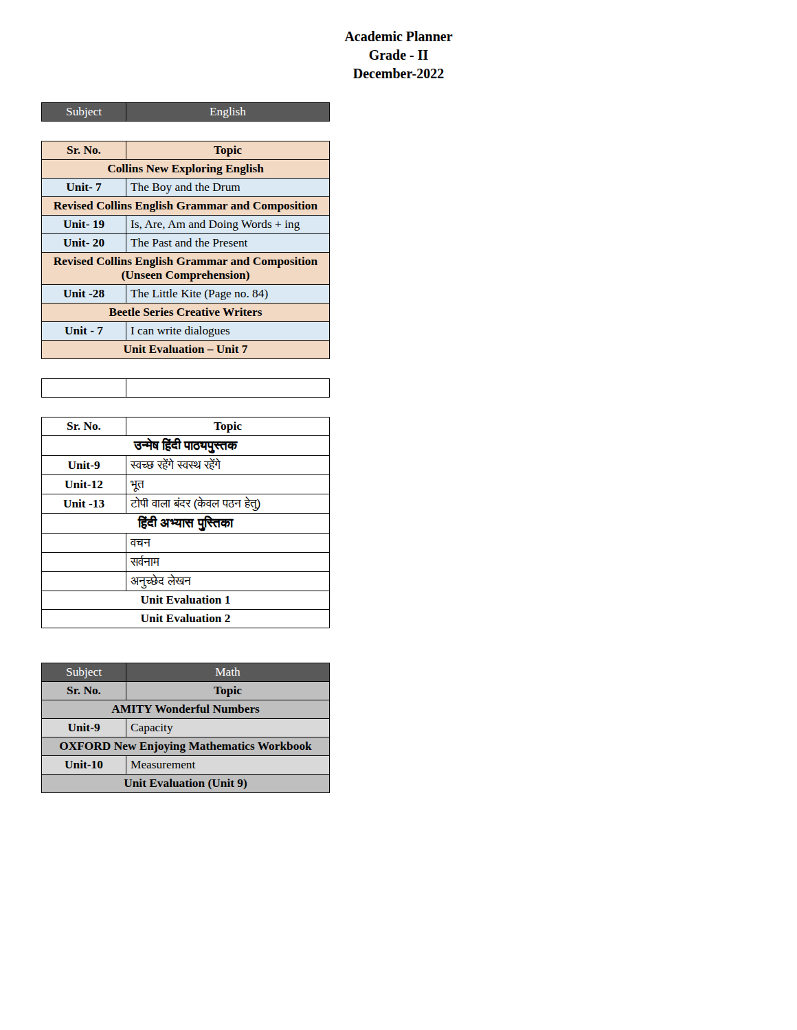Academic Planner
Grade - II
December-2022
| Subject | English |
| Sr. No. | Topic |
| Collins New Exploring English |
| Unit- 7 | The Boy and the Drum |
| Revised Collins English Grammar and Composition |
| Unit- 19 | Is, Are, Am and Doing Words + ing |
| Unit- 20 | The Past and the Present |
| Revised Collins English Grammar and Composition (Unseen Comprehension) |
| Unit -28 | The Little Kite (Page no. 84) |
| Beetle Series Creative Writers |
| Unit - 7 | I can write dialogues |
| Unit Evaluation – Unit 7 |
| Subject | Hindi |
| Sr. No. | Topic |
| उन्मेष हिंदी पाठ्यपुस्तक |
| Unit-9 | स्वच्छ रहेंगे स्वस्थ रहेंगे |
| Unit-12 | भूत |
| Unit -13 | टोपी वाला बंदर (केवल पठन हेतु) |
| हिंदी अभ्यास पुस्तिका |
| | वचन |
| | सर्वनाम |
| | अनुच्छेद लेखन |
| Unit Evaluation 1 |
| Unit Evaluation 2 |
| Subject | Math |
| Sr. No. | Topic |
| AMITY Wonderful Numbers |
| Unit-9 | Capacity |
| OXFORD New Enjoying Mathematics Workbook |
| Unit-10 | Measurement |
| Unit Evaluation (Unit 9) |